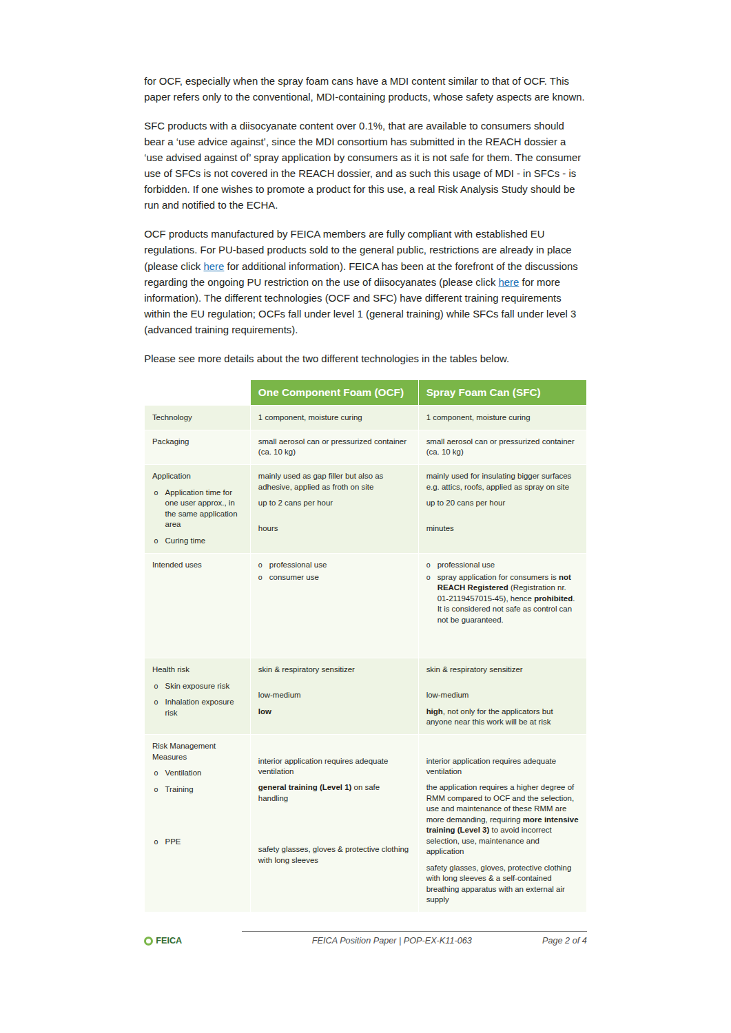for OCF, especially when the spray foam cans have a MDI content similar to that of OCF. This paper refers only to the conventional, MDI-containing products, whose safety aspects are known.
SFC products with a diisocyanate content over 0.1%, that are available to consumers should bear a ‘use advice against’, since the MDI consortium has submitted in the REACH dossier a ‘use advised against of’ spray application by consumers as it is not safe for them. The consumer use of SFCs is not covered in the REACH dossier, and as such this usage of MDI - in SFCs - is forbidden. If one wishes to promote a product for this use, a real Risk Analysis Study should be run and notified to the ECHA.
OCF products manufactured by FEICA members are fully compliant with established EU regulations. For PU-based products sold to the general public, restrictions are already in place (please click here for additional information). FEICA has been at the forefront of the discussions regarding the ongoing PU restriction on the use of diisocyanates (please click here for more information). The different technologies (OCF and SFC) have different training requirements within the EU regulation; OCFs fall under level 1 (general training) while SFCs fall under level 3 (advanced training requirements).
Please see more details about the two different technologies in the tables below.
| | One Component Foam (OCF) | Spray Foam Can (SFC) |
| --- | --- | --- |
| Technology | 1 component, moisture curing | 1 component, moisture curing |
| Packaging | small aerosol can or pressurized container (ca. 10 kg) | small aerosol can or pressurized container (ca. 10 kg) |
| Application Application time for one user approx., in the same application area Curing time | mainly used as gap filler but also as adhesive, applied as froth on site up to 2 cans per hour hours | mainly used for insulating bigger surfaces e.g. attics, roofs, applied as spray on site up to 20 cans per hour minutes |
| Intended uses | professional use consumer use | professional use spray application for consumers is not REACH Registered (Registration nr. 01-2119457015-45), hence prohibited . It is considered not safe as control can not be guaranteed. |
| Health risk Skin exposure risk Inhalation exposure risk | skin & respiratory sensitizer low-medium low | skin & respiratory sensitizer low-medium high , not only for the applicators but anyone near this work will be at risk |
| Risk Management Measures Ventilation Training PPE | interior application requires adequate ventilation general training (Level 1) on safe handling safety glasses, gloves & protective clothing with long sleeves | interior application requires adequate ventilation the application requires a higher degree of RMM compared to OCF and the selection, use and maintenance of these RMM are more demanding, requiring more intensive training (Level 3) to avoid incorrect selection, use, maintenance and application safety glasses, gloves, protective clothing with long sleeves & a self-contained breathing apparatus with an external air supply |
FEICA
FEICA Position Paper | POP-EX-K11-063 Page 2 of 4